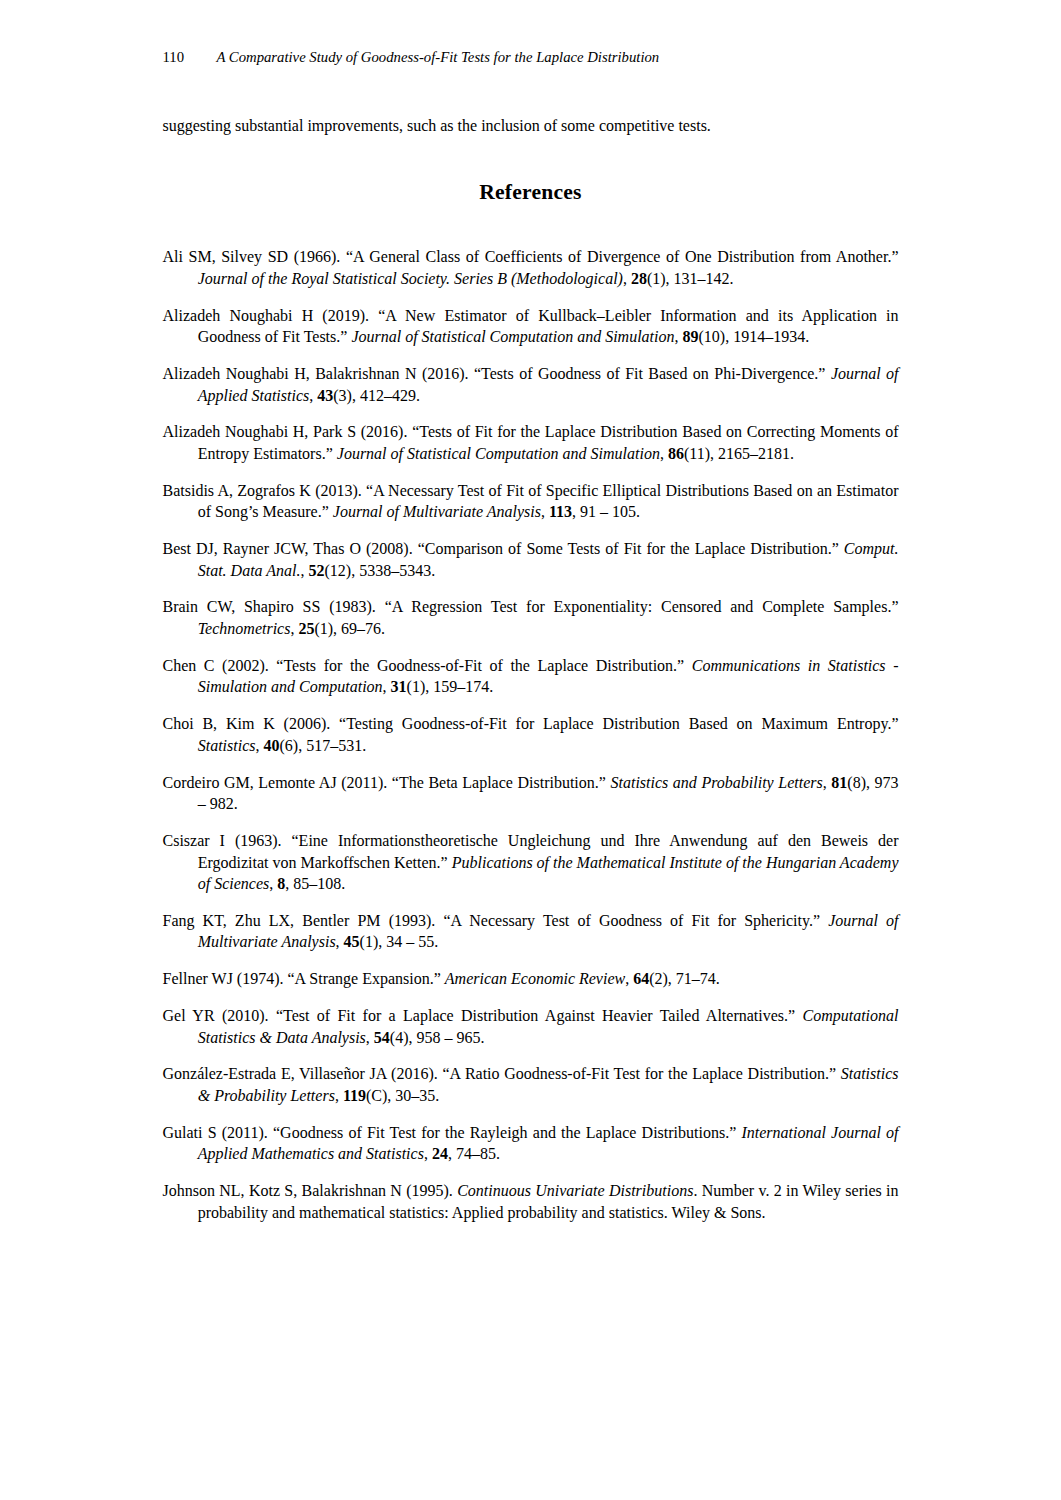110 A Comparative Study of Goodness-of-Fit Tests for the Laplace Distribution
suggesting substantial improvements, such as the inclusion of some competitive tests.
References
Ali SM, Silvey SD (1966). “A General Class of Coefficients of Divergence of One Distribution from Another.” Journal of the Royal Statistical Society. Series B (Methodological), 28(1), 131–142.
Alizadeh Noughabi H (2019). “A New Estimator of Kullback–Leibler Information and its Application in Goodness of Fit Tests.” Journal of Statistical Computation and Simulation, 89(10), 1914–1934.
Alizadeh Noughabi H, Balakrishnan N (2016). “Tests of Goodness of Fit Based on Phi-Divergence.” Journal of Applied Statistics, 43(3), 412–429.
Alizadeh Noughabi H, Park S (2016). “Tests of Fit for the Laplace Distribution Based on Correcting Moments of Entropy Estimators.” Journal of Statistical Computation and Simulation, 86(11), 2165–2181.
Batsidis A, Zografos K (2013). “A Necessary Test of Fit of Specific Elliptical Distributions Based on an Estimator of Song’s Measure.” Journal of Multivariate Analysis, 113, 91 – 105.
Best DJ, Rayner JCW, Thas O (2008). “Comparison of Some Tests of Fit for the Laplace Distribution.” Comput. Stat. Data Anal., 52(12), 5338–5343.
Brain CW, Shapiro SS (1983). “A Regression Test for Exponentiality: Censored and Complete Samples.” Technometrics, 25(1), 69–76.
Chen C (2002). “Tests for the Goodness-of-Fit of the Laplace Distribution.” Communications in Statistics - Simulation and Computation, 31(1), 159–174.
Choi B, Kim K (2006). “Testing Goodness-of-Fit for Laplace Distribution Based on Maximum Entropy.” Statistics, 40(6), 517–531.
Cordeiro GM, Lemonte AJ (2011). “The Beta Laplace Distribution.” Statistics and Probability Letters, 81(8), 973 – 982.
Csiszar I (1963). “Eine Informationstheoretische Ungleichung und Ihre Anwendung auf den Beweis der Ergodizitat von Markoffschen Ketten.” Publications of the Mathematical Institute of the Hungarian Academy of Sciences, 8, 85–108.
Fang KT, Zhu LX, Bentler PM (1993). “A Necessary Test of Goodness of Fit for Sphericity.” Journal of Multivariate Analysis, 45(1), 34 – 55.
Fellner WJ (1974). “A Strange Expansion.” American Economic Review, 64(2), 71–74.
Gel YR (2010). “Test of Fit for a Laplace Distribution Against Heavier Tailed Alternatives.” Computational Statistics & Data Analysis, 54(4), 958 – 965.
González-Estrada E, Villaseñor JA (2016). “A Ratio Goodness-of-Fit Test for the Laplace Distribution.” Statistics & Probability Letters, 119(C), 30–35.
Gulati S (2011). “Goodness of Fit Test for the Rayleigh and the Laplace Distributions.” International Journal of Applied Mathematics and Statistics, 24, 74–85.
Johnson NL, Kotz S, Balakrishnan N (1995). Continuous Univariate Distributions. Number v. 2 in Wiley series in probability and mathematical statistics: Applied probability and statistics. Wiley & Sons.